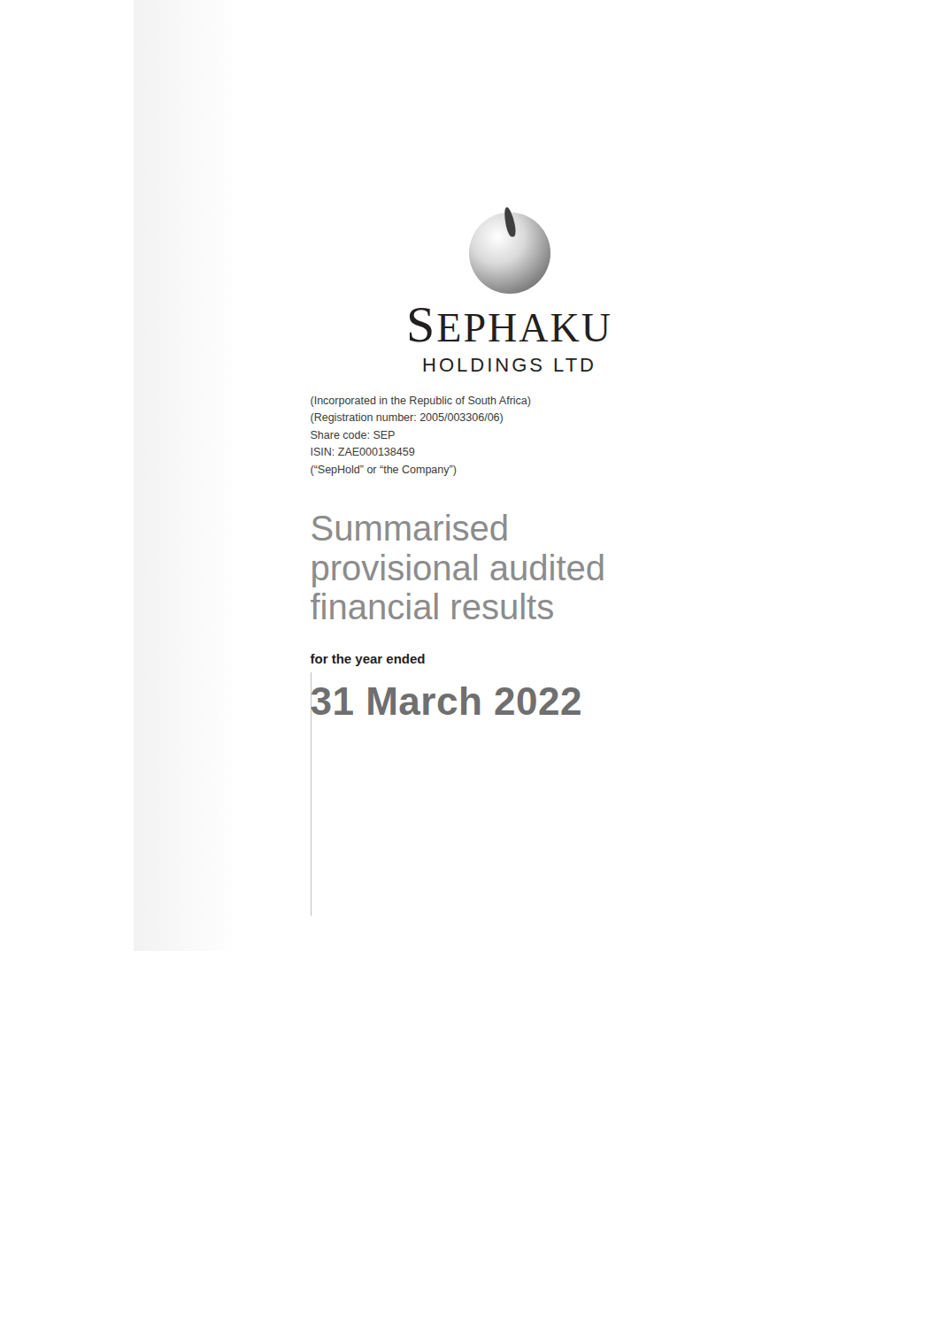SEPHAKU
HOLDINGS LTD
(Incorporated in the Republic of South Africa)
(Registration number: 2005/003306/06)
Share code: SEP
ISIN: ZAE000138459
(“SepHold” or “the Company”)
Summarised provisional audited financial results
for the year ended
31 March 2022